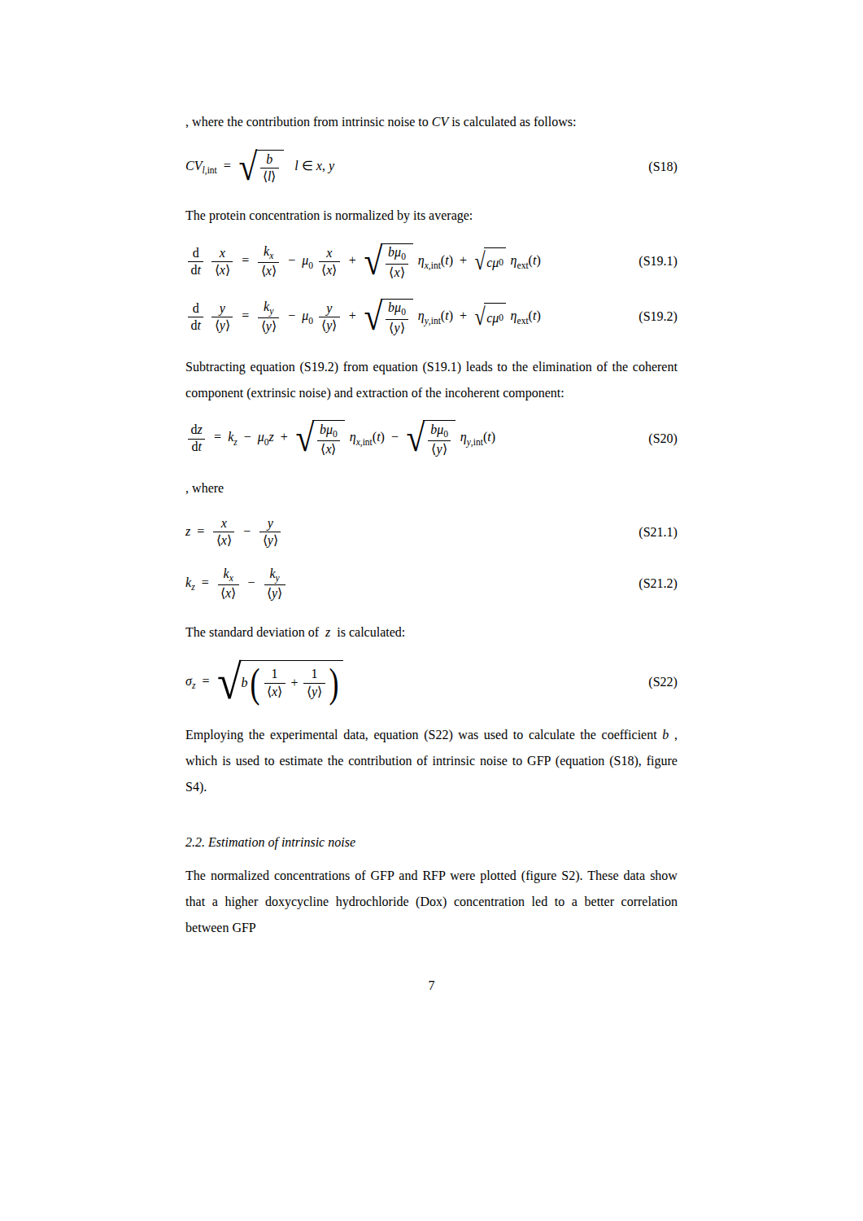, where the contribution from intrinsic noise to CV is calculated as follows:
CV l,int = √ b ⟨l⟩ l ∈ x, y
(S18)
The protein concentration is normalized by its average:
d dt x ⟨x⟩ = kx ⟨x⟩ − μ 0 x ⟨x⟩ + √ bμ 0 ⟨x⟩ ηx,int(t) + √ cμ 0 ηext(t)
(S19.1)
d dt y ⟨y⟩ = ky ⟨y⟩ − μ 0 y ⟨y⟩ + √ bμ 0 ⟨y⟩ ηy,int(t) + √ cμ 0 ηext(t)
(S19.2)
Subtracting equation (S19.2) from equation (S19.1) leads to the elimination of the coherent component (extrinsic noise) and extraction of the incoherent component:
dz dt = kz − μ 0 z + √ bμ 0 ⟨x⟩ ηx,int(t) − √ bμ 0 ⟨y⟩ ηy,int(t)
(S20)
, where
z = x ⟨x⟩ − y ⟨y⟩
(S21.1)
kz = kx ⟨x⟩ − ky ⟨y⟩
(S21.2)
The standard deviation of z is calculated:
σz = √ b ( 1 ⟨x⟩ + 1 ⟨y⟩ )
(S22)
Employing the experimental data, equation (S22) was used to calculate the coefficient b , which is used to estimate the contribution of intrinsic noise to GFP (equation (S18), figure S4).
2.2. Estimation of intrinsic noise
The normalized concentrations of GFP and RFP were plotted (figure S2). These data show that a higher doxycycline hydrochloride (Dox) concentration led to a better correlation between GFP
7